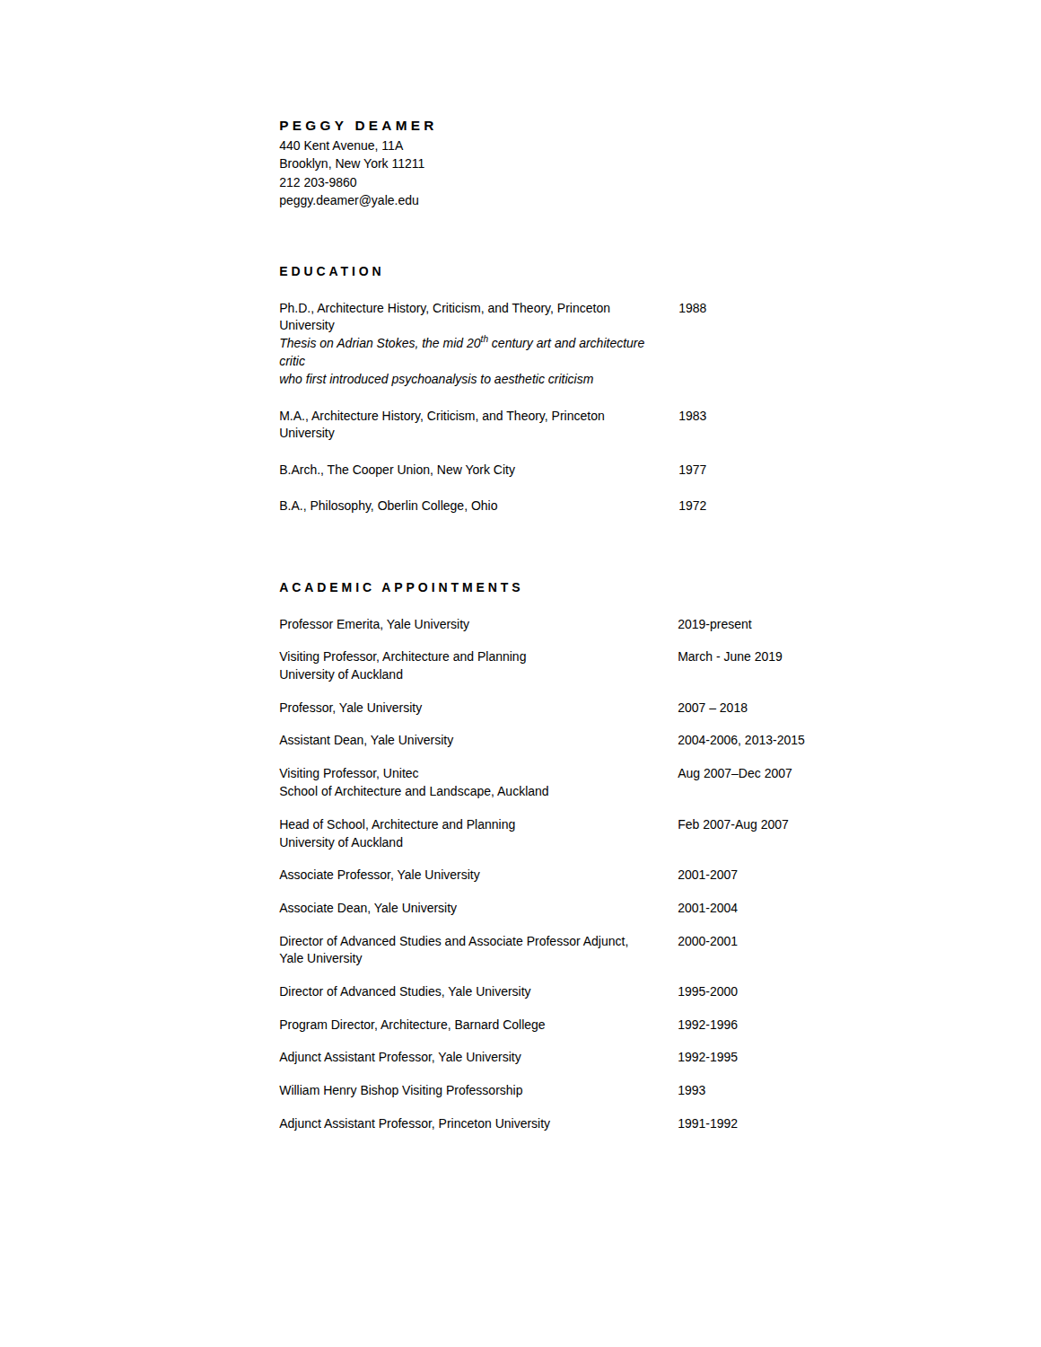PEGGY DEAMER
440 Kent Avenue, 11A
Brooklyn, New York 11211
212 203-9860
peggy.deamer@yale.edu
EDUCATION
| Ph.D., Architecture History, Criticism, and Theory, Princeton University Thesis on Adrian Stokes, the mid 20 th century art and architecture critic who first introduced psychoanalysis to aesthetic criticism | 1988 |
| M.A., Architecture History, Criticism, and Theory, Princeton University | 1983 |
| B.Arch., The Cooper Union, New York City | 1977 |
| B.A., Philosophy, Oberlin College, Ohio | 1972 |
ACADEMIC APPOINTMENTS
| Professor Emerita, Yale University | 2019-present |
| Visiting Professor, Architecture and Planning University of Auckland | March - June 2019 |
| Professor, Yale University | 2007 – 2018 |
| Assistant Dean, Yale University | 2004-2006, 2013-2015 |
| Visiting Professor, Unitec School of Architecture and Landscape, Auckland | Aug 2007–Dec 2007 |
| Head of School, Architecture and Planning University of Auckland | Feb 2007-Aug 2007 |
| Associate Professor, Yale University | 2001-2007 |
| Associate Dean, Yale University | 2001-2004 |
| Director of Advanced Studies and Associate Professor Adjunct, Yale University | 2000-2001 |
| Director of Advanced Studies, Yale University | 1995-2000 |
| Program Director, Architecture, Barnard College | 1992-1996 |
| Adjunct Assistant Professor, Yale University | 1992-1995 |
| William Henry Bishop Visiting Professorship | 1993 |
| Adjunct Assistant Professor, Princeton University | 1991-1992 |